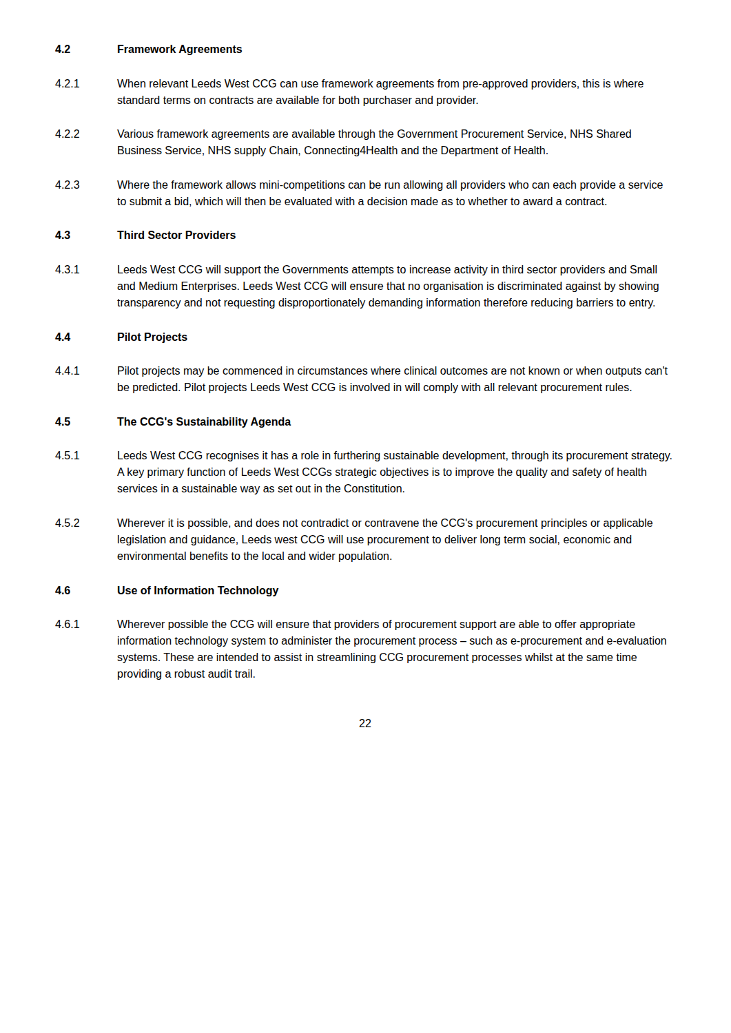4.2
Framework Agreements
4.2.1
When relevant Leeds West CCG can use framework agreements from pre-approved providers, this is where standard terms on contracts are available for both purchaser and provider.
4.2.2
Various framework agreements are available through the Government Procurement Service, NHS Shared Business Service, NHS supply Chain, Connecting4Health and the Department of Health.
4.2.3
Where the framework allows mini-competitions can be run allowing all providers who can each provide a service to submit a bid, which will then be evaluated with a decision made as to whether to award a contract.
4.3
Third Sector Providers
4.3.1
Leeds West CCG will support the Governments attempts to increase activity in third sector providers and Small and Medium Enterprises. Leeds West CCG will ensure that no organisation is discriminated against by showing transparency and not requesting disproportionately demanding information therefore reducing barriers to entry.
4.4
Pilot Projects
4.4.1
Pilot projects may be commenced in circumstances where clinical outcomes are not known or when outputs can't be predicted. Pilot projects Leeds West CCG is involved in will comply with all relevant procurement rules.
4.5
The CCG's Sustainability Agenda
4.5.1
Leeds West CCG recognises it has a role in furthering sustainable development, through its procurement strategy. A key primary function of Leeds West CCGs strategic objectives is to improve the quality and safety of health services in a sustainable way as set out in the Constitution.
4.5.2
Wherever it is possible, and does not contradict or contravene the CCG's procurement principles or applicable legislation and guidance, Leeds west CCG will use procurement to deliver long term social, economic and environmental benefits to the local and wider population.
4.6
Use of Information Technology
4.6.1
Wherever possible the CCG will ensure that providers of procurement support are able to offer appropriate information technology system to administer the procurement process – such as e-procurement and e-evaluation systems. These are intended to assist in streamlining CCG procurement processes whilst at the same time providing a robust audit trail.
22